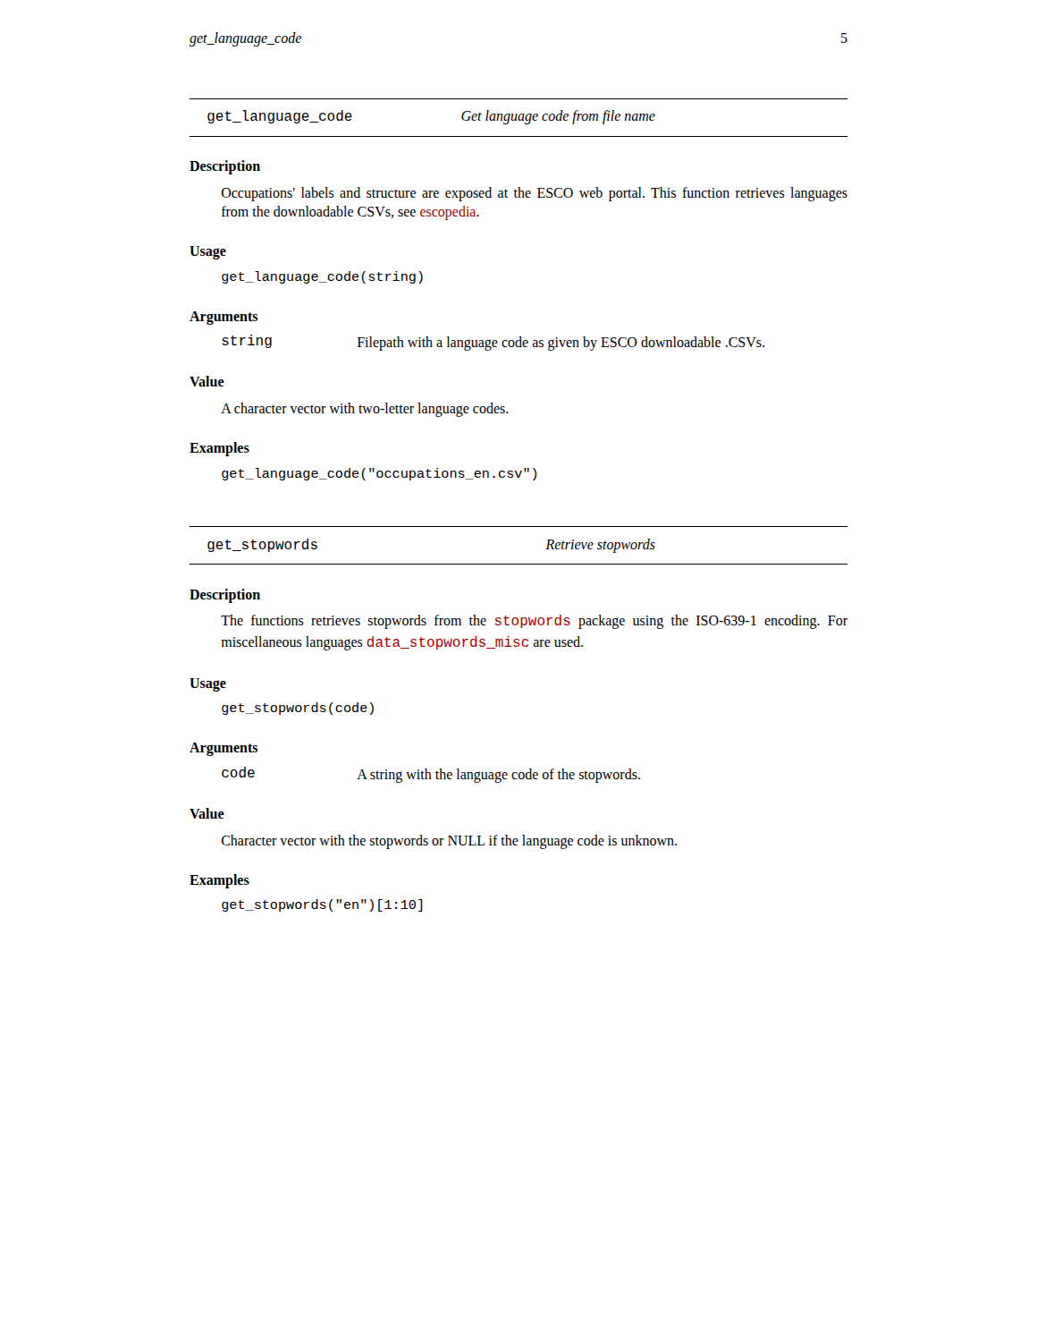get_language_code 5
get_language_code Get language code from file name
Description
Occupations' labels and structure are exposed at the ESCO web portal. This function retrieves languages from the downloadable CSVs, see escopedia.
Usage
get_language_code(string)
Arguments
string
Filepath with a language code as given by ESCO downloadable .CSVs.
Value
A character vector with two-letter language codes.
Examples
get_language_code("occupations_en.csv")
get_stopwords Retrieve stopwords
Description
The functions retrieves stopwords from the stopwords package using the ISO-639-1 encoding. For miscellaneous languages data_stopwords_misc are used.
Usage
get_stopwords(code)
Arguments
code
A string with the language code of the stopwords.
Value
Character vector with the stopwords or NULL if the language code is unknown.
Examples
get_stopwords("en")[1:10]